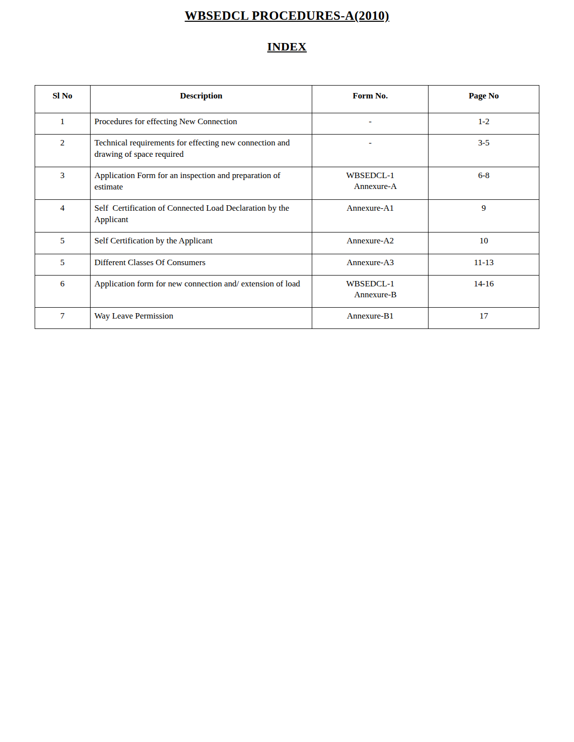WBSEDCL PROCEDURES-A(2010)
INDEX
| Sl No | Description | Form No. | Page No |
| --- | --- | --- | --- |
| 1 | Procedures for effecting New Connection | - | 1-2 |
| 2 | Technical requirements for effecting new connection and drawing of space required | - | 3-5 |
| 3 | Application Form for an inspection and preparation of estimate | WBSEDCL-1 Annexure-A | 6-8 |
| 4 | Self Certification of Connected Load Declaration by the Applicant | Annexure-A1 | 9 |
| 5 | Self Certification by the Applicant | Annexure-A2 | 10 |
| 5 | Different Classes Of Consumers | Annexure-A3 | 11-13 |
| 6 | Application form for new connection and/ extension of load | WBSEDCL-1 Annexure-B | 14-16 |
| 7 | Way Leave Permission | Annexure-B1 | 17 |